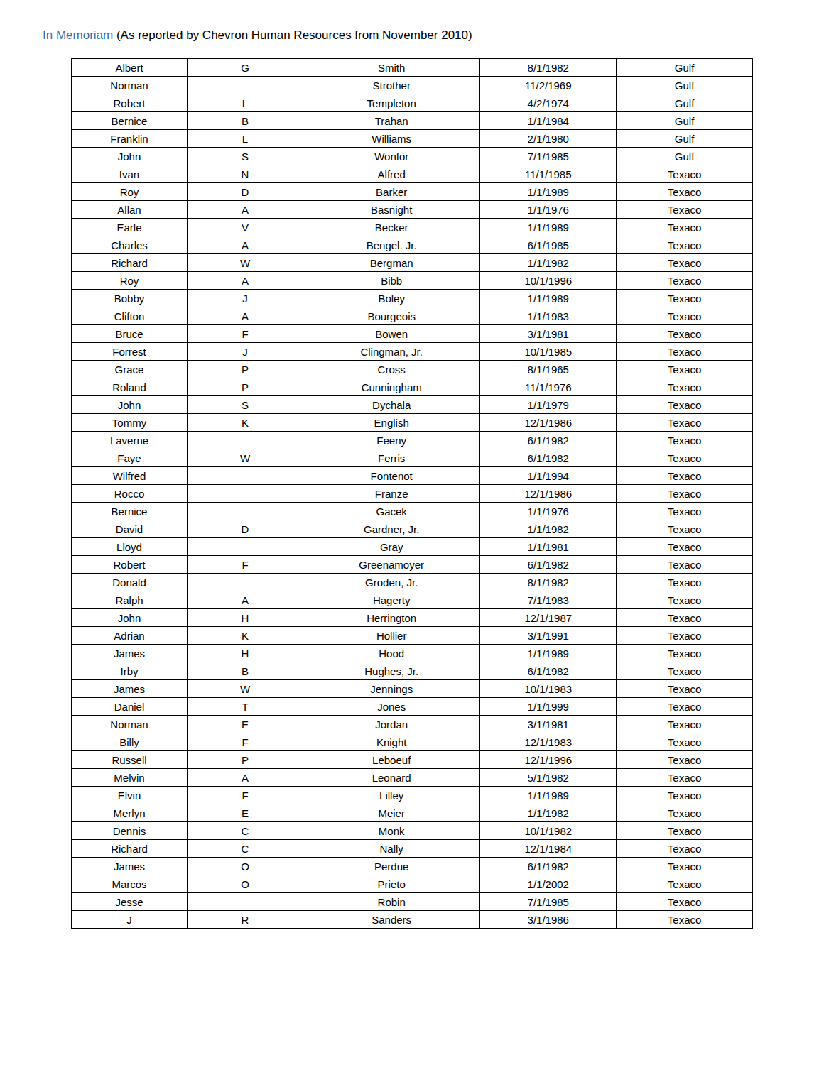In Memoriam (As reported by Chevron Human Resources from November 2010)
| Albert | G | Smith | 8/1/1982 | Gulf |
| Norman | | Strother | 11/2/1969 | Gulf |
| Robert | L | Templeton | 4/2/1974 | Gulf |
| Bernice | B | Trahan | 1/1/1984 | Gulf |
| Franklin | L | Williams | 2/1/1980 | Gulf |
| John | S | Wonfor | 7/1/1985 | Gulf |
| Ivan | N | Alfred | 11/1/1985 | Texaco |
| Roy | D | Barker | 1/1/1989 | Texaco |
| Allan | A | Basnight | 1/1/1976 | Texaco |
| Earle | V | Becker | 1/1/1989 | Texaco |
| Charles | A | Bengel. Jr. | 6/1/1985 | Texaco |
| Richard | W | Bergman | 1/1/1982 | Texaco |
| Roy | A | Bibb | 10/1/1996 | Texaco |
| Bobby | J | Boley | 1/1/1989 | Texaco |
| Clifton | A | Bourgeois | 1/1/1983 | Texaco |
| Bruce | F | Bowen | 3/1/1981 | Texaco |
| Forrest | J | Clingman, Jr. | 10/1/1985 | Texaco |
| Grace | P | Cross | 8/1/1965 | Texaco |
| Roland | P | Cunningham | 11/1/1976 | Texaco |
| John | S | Dychala | 1/1/1979 | Texaco |
| Tommy | K | English | 12/1/1986 | Texaco |
| Laverne | | Feeny | 6/1/1982 | Texaco |
| Faye | W | Ferris | 6/1/1982 | Texaco |
| Wilfred | | Fontenot | 1/1/1994 | Texaco |
| Rocco | | Franze | 12/1/1986 | Texaco |
| Bernice | | Gacek | 1/1/1976 | Texaco |
| David | D | Gardner, Jr. | 1/1/1982 | Texaco |
| Lloyd | | Gray | 1/1/1981 | Texaco |
| Robert | F | Greenamoyer | 6/1/1982 | Texaco |
| Donald | | Groden, Jr. | 8/1/1982 | Texaco |
| Ralph | A | Hagerty | 7/1/1983 | Texaco |
| John | H | Herrington | 12/1/1987 | Texaco |
| Adrian | K | Hollier | 3/1/1991 | Texaco |
| James | H | Hood | 1/1/1989 | Texaco |
| Irby | B | Hughes, Jr. | 6/1/1982 | Texaco |
| James | W | Jennings | 10/1/1983 | Texaco |
| Daniel | T | Jones | 1/1/1999 | Texaco |
| Norman | E | Jordan | 3/1/1981 | Texaco |
| Billy | F | Knight | 12/1/1983 | Texaco |
| Russell | P | Leboeuf | 12/1/1996 | Texaco |
| Melvin | A | Leonard | 5/1/1982 | Texaco |
| Elvin | F | Lilley | 1/1/1989 | Texaco |
| Merlyn | E | Meier | 1/1/1982 | Texaco |
| Dennis | C | Monk | 10/1/1982 | Texaco |
| Richard | C | Nally | 12/1/1984 | Texaco |
| James | O | Perdue | 6/1/1982 | Texaco |
| Marcos | O | Prieto | 1/1/2002 | Texaco |
| Jesse | | Robin | 7/1/1985 | Texaco |
| J | R | Sanders | 3/1/1986 | Texaco |